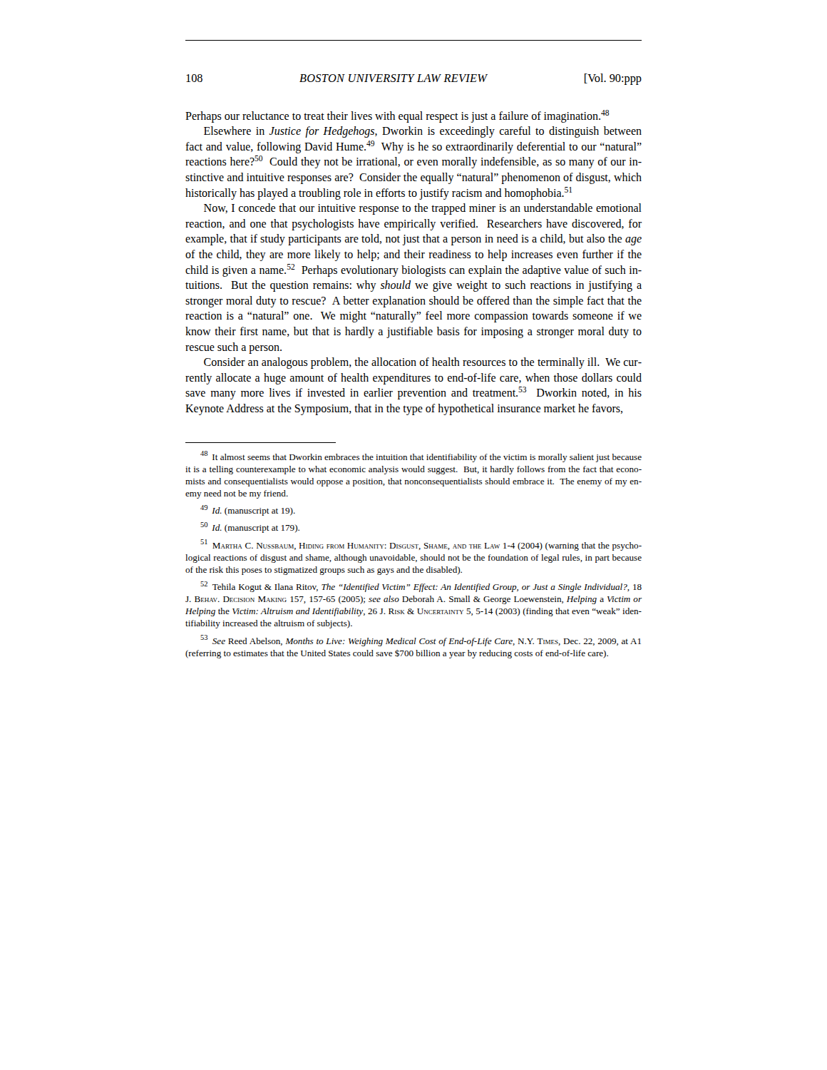108 BOSTON UNIVERSITY LAW REVIEW [Vol. 90:ppp
Perhaps our reluctance to treat their lives with equal respect is just a failure of imagination.48
Elsewhere in Justice for Hedgehogs, Dworkin is exceedingly careful to distinguish between fact and value, following David Hume.49 Why is he so extraordinarily deferential to our “natural” reactions here?50 Could they not be irrational, or even morally indefensible, as so many of our instinctive and intuitive responses are? Consider the equally “natural” phenomenon of disgust, which historically has played a troubling role in efforts to justify racism and homophobia.51
Now, I concede that our intuitive response to the trapped miner is an understandable emotional reaction, and one that psychologists have empirically verified. Researchers have discovered, for example, that if study participants are told, not just that a person in need is a child, but also the age of the child, they are more likely to help; and their readiness to help increases even further if the child is given a name.52 Perhaps evolutionary biologists can explain the adaptive value of such intuitions. But the question remains: why should we give weight to such reactions in justifying a stronger moral duty to rescue? A better explanation should be offered than the simple fact that the reaction is a “natural” one. We might “naturally” feel more compassion towards someone if we know their first name, but that is hardly a justifiable basis for imposing a stronger moral duty to rescue such a person.
Consider an analogous problem, the allocation of health resources to the terminally ill. We currently allocate a huge amount of health expenditures to end-of-life care, when those dollars could save many more lives if invested in earlier prevention and treatment.53 Dworkin noted, in his Keynote Address at the Symposium, that in the type of hypothetical insurance market he favors,
48 It almost seems that Dworkin embraces the intuition that identifiability of the victim is morally salient just because it is a telling counterexample to what economic analysis would suggest. But, it hardly follows from the fact that economists and consequentialists would oppose a position, that nonconsequentialists should embrace it. The enemy of my enemy need not be my friend.
49 Id. (manuscript at 19).
50 Id. (manuscript at 179).
51 Martha C. Nussbaum, Hiding from Humanity: Disgust, Shame, and the Law 1-4 (2004) (warning that the psychological reactions of disgust and shame, although unavoidable, should not be the foundation of legal rules, in part because of the risk this poses to stigmatized groups such as gays and the disabled).
52 Tehila Kogut & Ilana Ritov, The “Identified Victim” Effect: An Identified Group, or Just a Single Individual?, 18 J. Behav. Decision Making 157, 157-65 (2005); see also Deborah A. Small & George Loewenstein, Helping a Victim or Helping the Victim: Altruism and Identifiability, 26 J. Risk & Uncertainty 5, 5-14 (2003) (finding that even “weak” identifiability increased the altruism of subjects).
53 See Reed Abelson, Months to Live: Weighing Medical Cost of End-of-Life Care, N.Y. Times, Dec. 22, 2009, at A1 (referring to estimates that the United States could save $700 billion a year by reducing costs of end-of-life care).